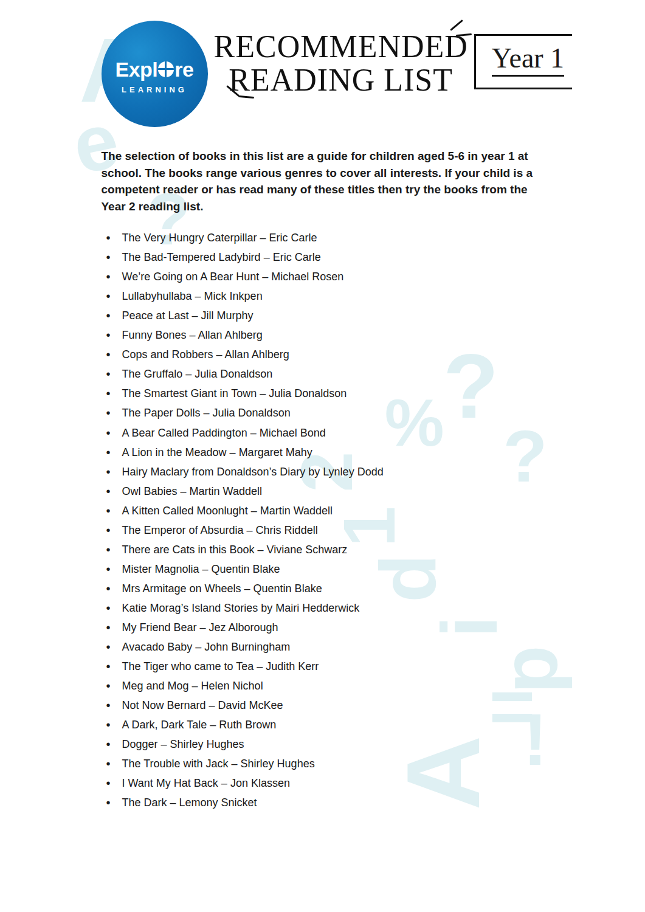A
e
?
?
?
%
=
A
p
i
d
1
2
!
Expl re
LEARNING
RECOMMENDEDREADING LIST
Year 1
The selection of books in this list are a guide for children aged 5-6 in year 1 at school. The books range various genres to cover all interests. If your child is a competent reader or has read many of these titles then try the books from the Year 2 reading list.
The Very Hungry Caterpillar – Eric Carle
The Bad-Tempered Ladybird – Eric Carle
We’re Going on A Bear Hunt – Michael Rosen
Lullabyhullaba – Mick Inkpen
Peace at Last – Jill Murphy
Funny Bones – Allan Ahlberg
Cops and Robbers – Allan Ahlberg
The Gruffalo – Julia Donaldson
The Smartest Giant in Town – Julia Donaldson
The Paper Dolls – Julia Donaldson
A Bear Called Paddington – Michael Bond
A Lion in the Meadow – Margaret Mahy
Hairy Maclary from Donaldson’s Diary by Lynley Dodd
Owl Babies – Martin Waddell
A Kitten Called Moonlught – Martin Waddell
The Emperor of Absurdia – Chris Riddell
There are Cats in this Book – Viviane Schwarz
Mister Magnolia – Quentin Blake
Mrs Armitage on Wheels – Quentin Blake
Katie Morag’s Island Stories by Mairi Hedderwick
My Friend Bear – Jez Alborough
Avacado Baby – John Burningham
The Tiger who came to Tea – Judith Kerr
Meg and Mog – Helen Nichol
Not Now Bernard – David McKee
A Dark, Dark Tale – Ruth Brown
Dogger – Shirley Hughes
The Trouble with Jack – Shirley Hughes
I Want My Hat Back – Jon Klassen
The Dark – Lemony Snicket